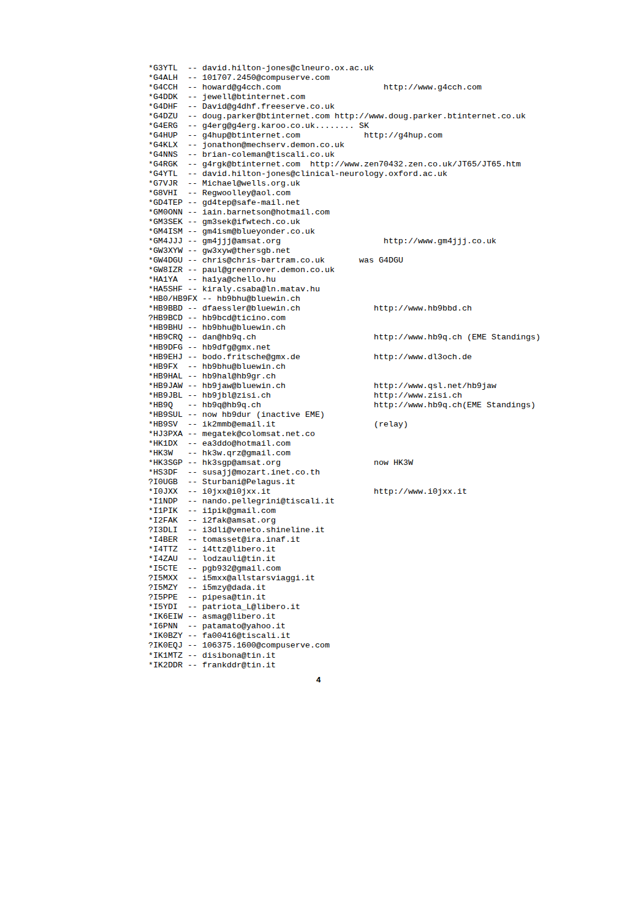*G3YTL  -- david.hilton-jones@clneuro.ox.ac.uk
*G4ALH  -- 101707.2450@compuserve.com
*G4CCH  -- howard@g4cch.com                     http://www.g4cch.com
*G4DDK  -- jewell@btinternet.com
*G4DHF  -- David@g4dhf.freeserve.co.uk
*G4DZU  -- doug.parker@btinternet.com http://www.doug.parker.btinternet.co.uk
*G4ERG  -- g4erg@g4erg.karoo.co.uk........ SK
*G4HUP  -- g4hup@btinternet.com             http://g4hup.com
*G4KLX  -- jonathon@mechserv.demon.co.uk
*G4NNS  -- brian-coleman@tiscali.co.uk
*G4RGK  -- g4rgk@btinternet.com  http://www.zen70432.zen.co.uk/JT65/JT65.htm
*G4YTL  -- david.hilton-jones@clinical-neurology.oxford.ac.uk
*G7VJR  -- Michael@wells.org.uk
*G8VHI  -- Regwoolley@aol.com
*GD4TEP -- gd4tep@safe-mail.net
*GM0ONN -- iain.barnetson@hotmail.com
*GM3SEK -- gm3sek@ifwtech.co.uk
*GM4ISM -- gm4ism@blueyonder.co.uk
*GM4JJJ -- gm4jjj@amsat.org                     http://www.gm4jjj.co.uk
*GW3XYW -- gw3xyw@thersgb.net
*GW4DGU -- chris@chris-bartram.co.uk       was G4DGU
*GW8IZR -- paul@greenrover.demon.co.uk
*HA1YA  -- ha1ya@chello.hu
*HA5SHF -- kiraly.csaba@ln.matav.hu
*HB0/HB9FX -- hb9bhu@bluewin.ch
*HB9BBD -- dfaessler@bluewin.ch               http://www.hb9bbd.ch
?HB9BCD -- hb9bcd@ticino.com
*HB9BHU -- hb9bhu@bluewin.ch
*HB9CRQ -- dan@hb9q.ch                        http://www.hb9q.ch (EME Standings)
*HB9DFG -- hb9dfg@gmx.net
*HB9EHJ -- bodo.fritsche@gmx.de               http://www.dl3och.de
*HB9FX  -- hb9bhu@bluewin.ch
*HB9HAL -- hb9hal@hb9gr.ch
*HB9JAW -- hb9jaw@bluewin.ch                  http://www.qsl.net/hb9jaw
*HB9JBL -- hb9jbl@zisi.ch                     http://www.zisi.ch
*HB9Q   -- hb9q@hb9q.ch                       http://www.hb9q.ch(EME Standings)
*HB9SUL -- now hb9dur (inactive EME)
*HB9SV  -- ik2mmb@email.it                    (relay)
*HJ3PXA -- megatek@colomsat.net.co
*HK1DX  -- ea3ddo@hotmail.com
*HK3W   -- hk3w.qrz@gmail.com
*HK3SGP -- hk3sgp@amsat.org                   now HK3W
*HS3DF  -- susajj@mozart.inet.co.th
?I0UGB  -- Sturbani@Pelagus.it
*I0JXX  -- i0jxx@i0jxx.it                     http://www.i0jxx.it
*I1NDP  -- nando.pellegrini@tiscali.it
*I1PIK  -- i1pik@gmail.com
*I2FAK  -- i2fak@amsat.org
?I3DLI  -- i3dli@veneto.shineline.it
*I4BER  -- tomasset@ira.inaf.it
*I4TTZ  -- i4ttz@libero.it
*I4ZAU  -- lodzauli@tin.it
*I5CTE  -- pgb932@gmail.com
?I5MXX  -- i5mxx@allstarsviaggi.it
?I5MZY  -- i5mzy@dada.it
?I5PPE  -- pipesa@tin.it
*I5YDI  -- patriota_L@libero.it
*IK6EIW -- asmag@libero.it
*I6PNN  -- patamato@yahoo.it
*IK0BZY -- fa00416@tiscali.it
?IK0EQJ -- 106375.1600@compuserve.com
*IK1MTZ -- disibona@tin.it
*IK2DDR -- frankddr@tin.it
4